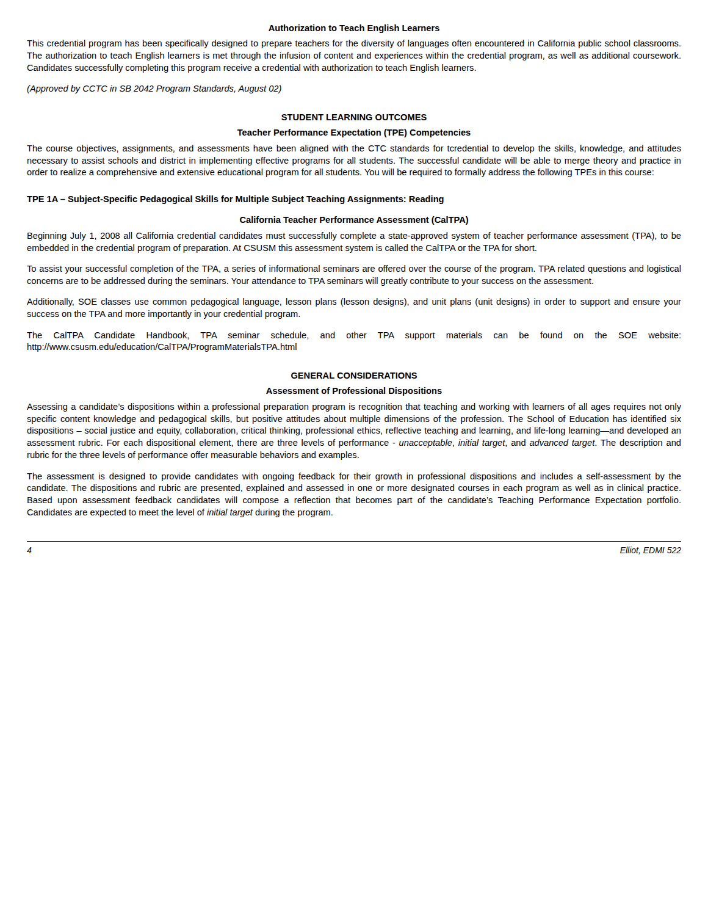Authorization to Teach English Learners
This credential program has been specifically designed to prepare teachers for the diversity of languages often encountered in California public school classrooms. The authorization to teach English learners is met through the infusion of content and experiences within the credential program, as well as additional coursework. Candidates successfully completing this program receive a credential with authorization to teach English learners.
(Approved by CCTC in SB 2042 Program Standards, August 02)
STUDENT LEARNING OUTCOMES
Teacher Performance Expectation (TPE) Competencies
The course objectives, assignments, and assessments have been aligned with the CTC standards for tcredential to develop the skills, knowledge, and attitudes necessary to assist schools and district in implementing effective programs for all students. The successful candidate will be able to merge theory and practice in order to realize a comprehensive and extensive educational program for all students. You will be required to formally address the following TPEs in this course:
TPE 1A – Subject-Specific Pedagogical Skills for Multiple Subject Teaching Assignments: Reading
California Teacher Performance Assessment (CalTPA)
Beginning July 1, 2008 all California credential candidates must successfully complete a state-approved system of teacher performance assessment (TPA), to be embedded in the credential program of preparation. At CSUSM this assessment system is called the CalTPA or the TPA for short.
To assist your successful completion of the TPA, a series of informational seminars are offered over the course of the program. TPA related questions and logistical concerns are to be addressed during the seminars. Your attendance to TPA seminars will greatly contribute to your success on the assessment.
Additionally, SOE classes use common pedagogical language, lesson plans (lesson designs), and unit plans (unit designs) in order to support and ensure your success on the TPA and more importantly in your credential program.
The CalTPA Candidate Handbook, TPA seminar schedule, and other TPA support materials can be found on the SOE website: http://www.csusm.edu/education/CalTPA/ProgramMaterialsTPA.html
GENERAL CONSIDERATIONS
Assessment of Professional Dispositions
Assessing a candidate’s dispositions within a professional preparation program is recognition that teaching and working with learners of all ages requires not only specific content knowledge and pedagogical skills, but positive attitudes about multiple dimensions of the profession. The School of Education has identified six dispositions – social justice and equity, collaboration, critical thinking, professional ethics, reflective teaching and learning, and life-long learning—and developed an assessment rubric. For each dispositional element, there are three levels of performance - unacceptable, initial target, and advanced target. The description and rubric for the three levels of performance offer measurable behaviors and examples.
The assessment is designed to provide candidates with ongoing feedback for their growth in professional dispositions and includes a self-assessment by the candidate. The dispositions and rubric are presented, explained and assessed in one or more designated courses in each program as well as in clinical practice. Based upon assessment feedback candidates will compose a reflection that becomes part of the candidate’s Teaching Performance Expectation portfolio. Candidates are expected to meet the level of initial target during the program.
4 Elliot, EDMI 522